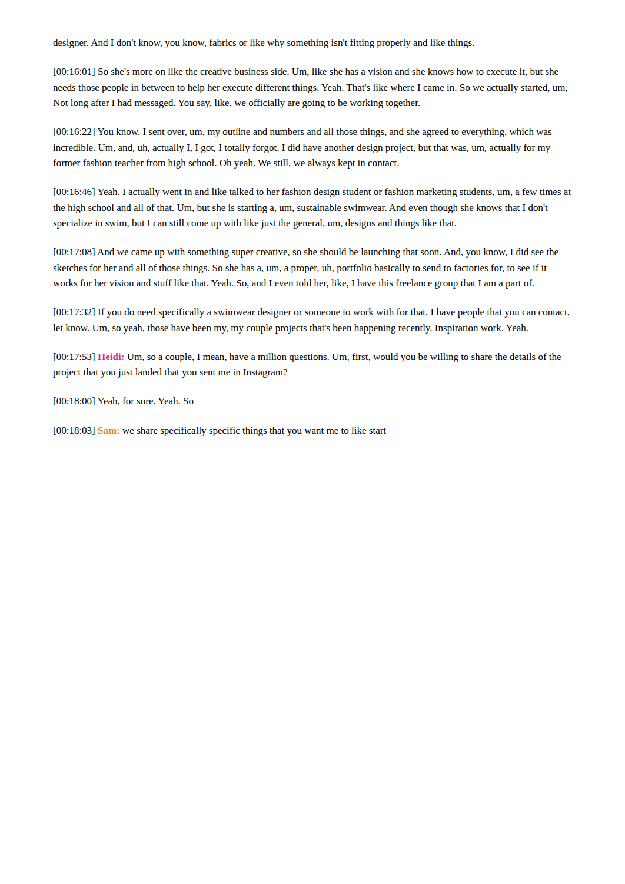designer. And I don't know, you know, fabrics or like why something isn't fitting properly and like things.
[00:16:01] So she's more on like the creative business side. Um, like she has a vision and she knows how to execute it, but she needs those people in between to help her execute different things. Yeah. That's like where I came in. So we actually started, um, Not long after I had messaged. You say, like, we officially are going to be working together.
[00:16:22] You know, I sent over, um, my outline and numbers and all those things, and she agreed to everything, which was incredible. Um, and, uh, actually I, I got, I totally forgot. I did have another design project, but that was, um, actually for my former fashion teacher from high school. Oh yeah. We still, we always kept in contact.
[00:16:46] Yeah. I actually went in and like talked to her fashion design student or fashion marketing students, um, a few times at the high school and all of that. Um, but she is starting a, um, sustainable swimwear. And even though she knows that I don't specialize in swim, but I can still come up with like just the general, um, designs and things like that.
[00:17:08] And we came up with something super creative, so she should be launching that soon. And, you know, I did see the sketches for her and all of those things. So she has a, um, a proper, uh, portfolio basically to send to factories for, to see if it works for her vision and stuff like that. Yeah. So, and I even told her, like, I have this freelance group that I am a part of.
[00:17:32] If you do need specifically a swimwear designer or someone to work with for that, I have people that you can contact, let know. Um, so yeah, those have been my, my couple projects that's been happening recently. Inspiration work. Yeah.
[00:17:53] Heidi: Um, so a couple, I mean, have a million questions. Um, first, would you be willing to share the details of the project that you just landed that you sent me in Instagram?
[00:18:00] Yeah, for sure. Yeah. So
[00:18:03] Sam: we share specifically specific things that you want me to like start